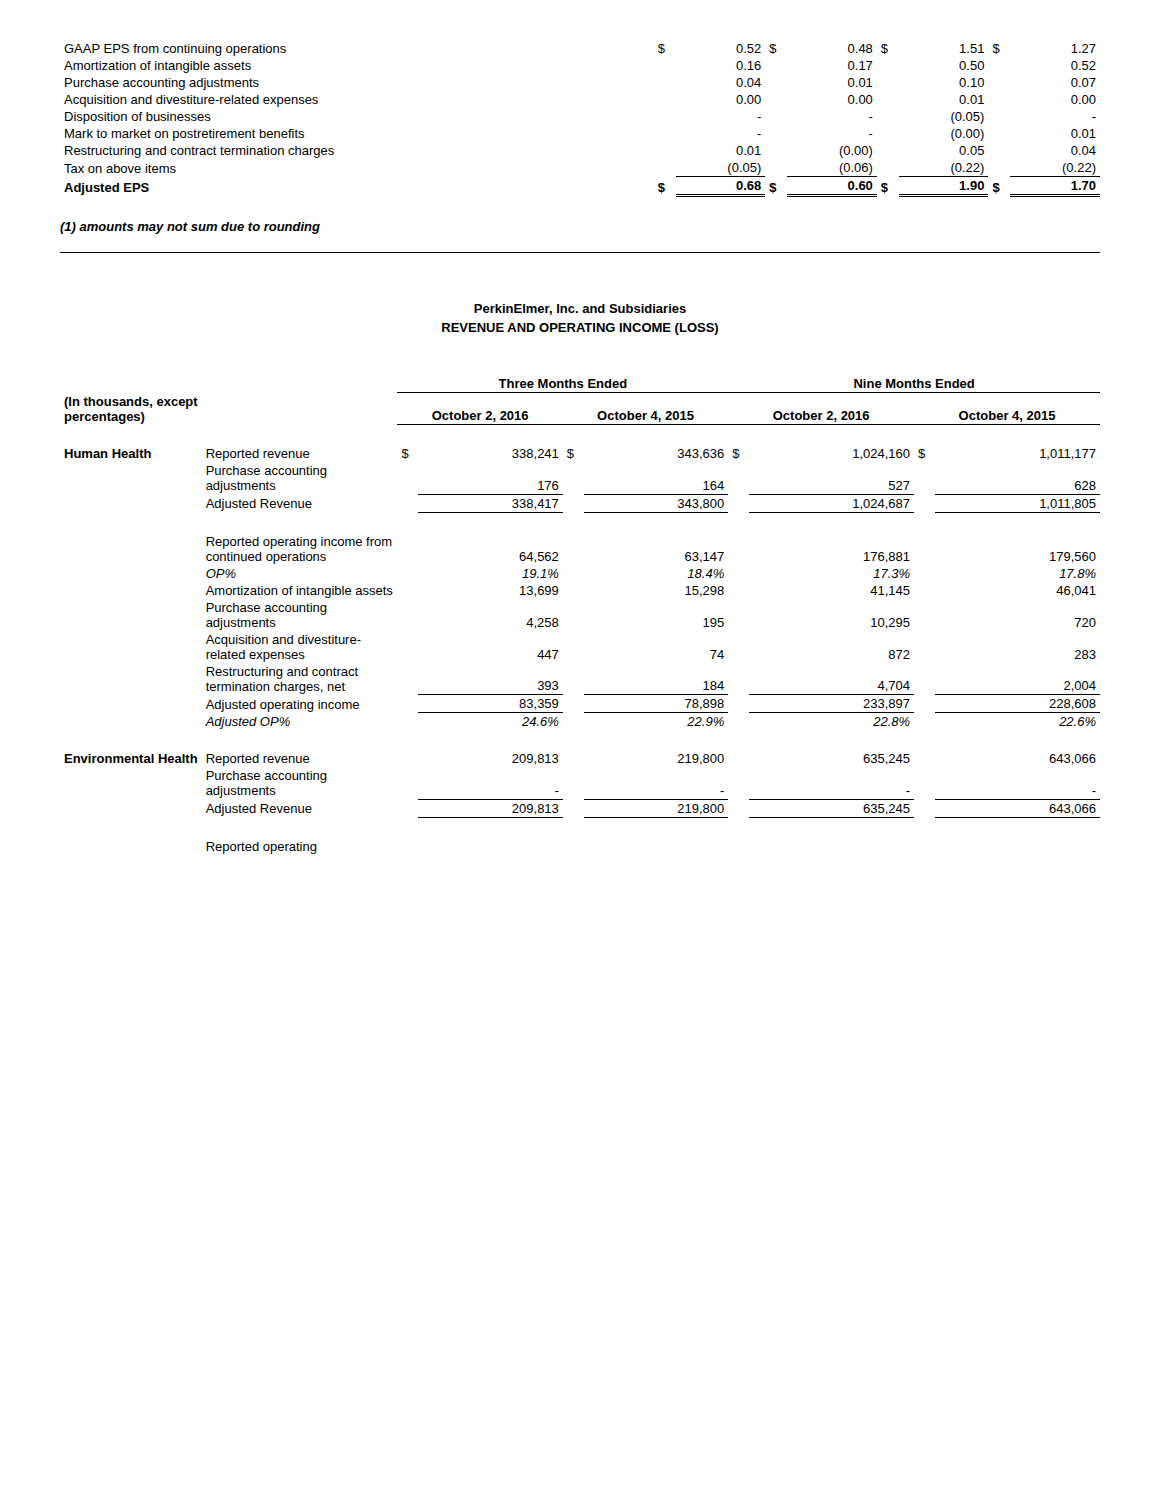| GAAP EPS from continuing operations | $ | 0.52 | $ | 0.48 | $ | 1.51 | $ | 1.27 |
| Amortization of intangible assets | | 0.16 | | 0.17 | | 0.50 | | 0.52 |
| Purchase accounting adjustments | | 0.04 | | 0.01 | | 0.10 | | 0.07 |
| Acquisition and divestiture-related expenses | | 0.00 | | 0.00 | | 0.01 | | 0.00 |
| Disposition of businesses | | - | | - | | (0.05) | | - |
| Mark to market on postretirement benefits | | - | | - | | (0.00) | | 0.01 |
| Restructuring and contract termination charges | | 0.01 | | (0.00) | | 0.05 | | 0.04 |
| Tax on above items | | (0.05) | | (0.06) | | (0.22) | | (0.22) |
| Adjusted EPS | $ | 0.68 | $ | 0.60 | $ | 1.90 | $ | 1.70 |
(1) amounts may not sum due to rounding
PerkinElmer, Inc. and Subsidiaries
REVENUE AND OPERATING INCOME (LOSS)
| | | Three Months Ended | Nine Months Ended |
| (In thousands, except percentages) | | October 2, 2016 | October 4, 2015 | October 2, 2016 | October 4, 2015 |
| Human Health | Reported revenue | $ | 338,241 | $ | 343,636 | $ | 1,024,160 | $ | 1,011,177 |
| Purchase accounting adjustments | | 176 | | 164 | | 527 | | 628 |
| | Adjusted Revenue | | 338,417 | | 343,800 | | 1,024,687 | | 1,011,805 |
| | Reported operating income from continued operations | | 64,562 | | 63,147 | | 176,881 | | 179,560 |
| | OP% | | 19.1% | | 18.4% | | 17.3% | | 17.8% |
| | Amortization of intangible assets | | 13,699 | | 15,298 | | 41,145 | | 46,041 |
| | Purchase accounting adjustments | | 4,258 | | 195 | | 10,295 | | 720 |
| | Acquisition and divestiture-related expenses | | 447 | | 74 | | 872 | | 283 |
| | Restructuring and contract termination charges, net | | 393 | | 184 | | 4,704 | | 2,004 |
| | Adjusted operating income | | 83,359 | | 78,898 | | 233,897 | | 228,608 |
| | Adjusted OP% | | 24.6% | | 22.9% | | 22.8% | | 22.6% |
| Environmental Health | Reported revenue | | 209,813 | | 219,800 | | 635,245 | | 643,066 |
| Purchase accounting adjustments | | - | | - | | - | | - |
| | Adjusted Revenue | | 209,813 | | 219,800 | | 635,245 | | 643,066 |
| | Reported operating | | | | | | | | |